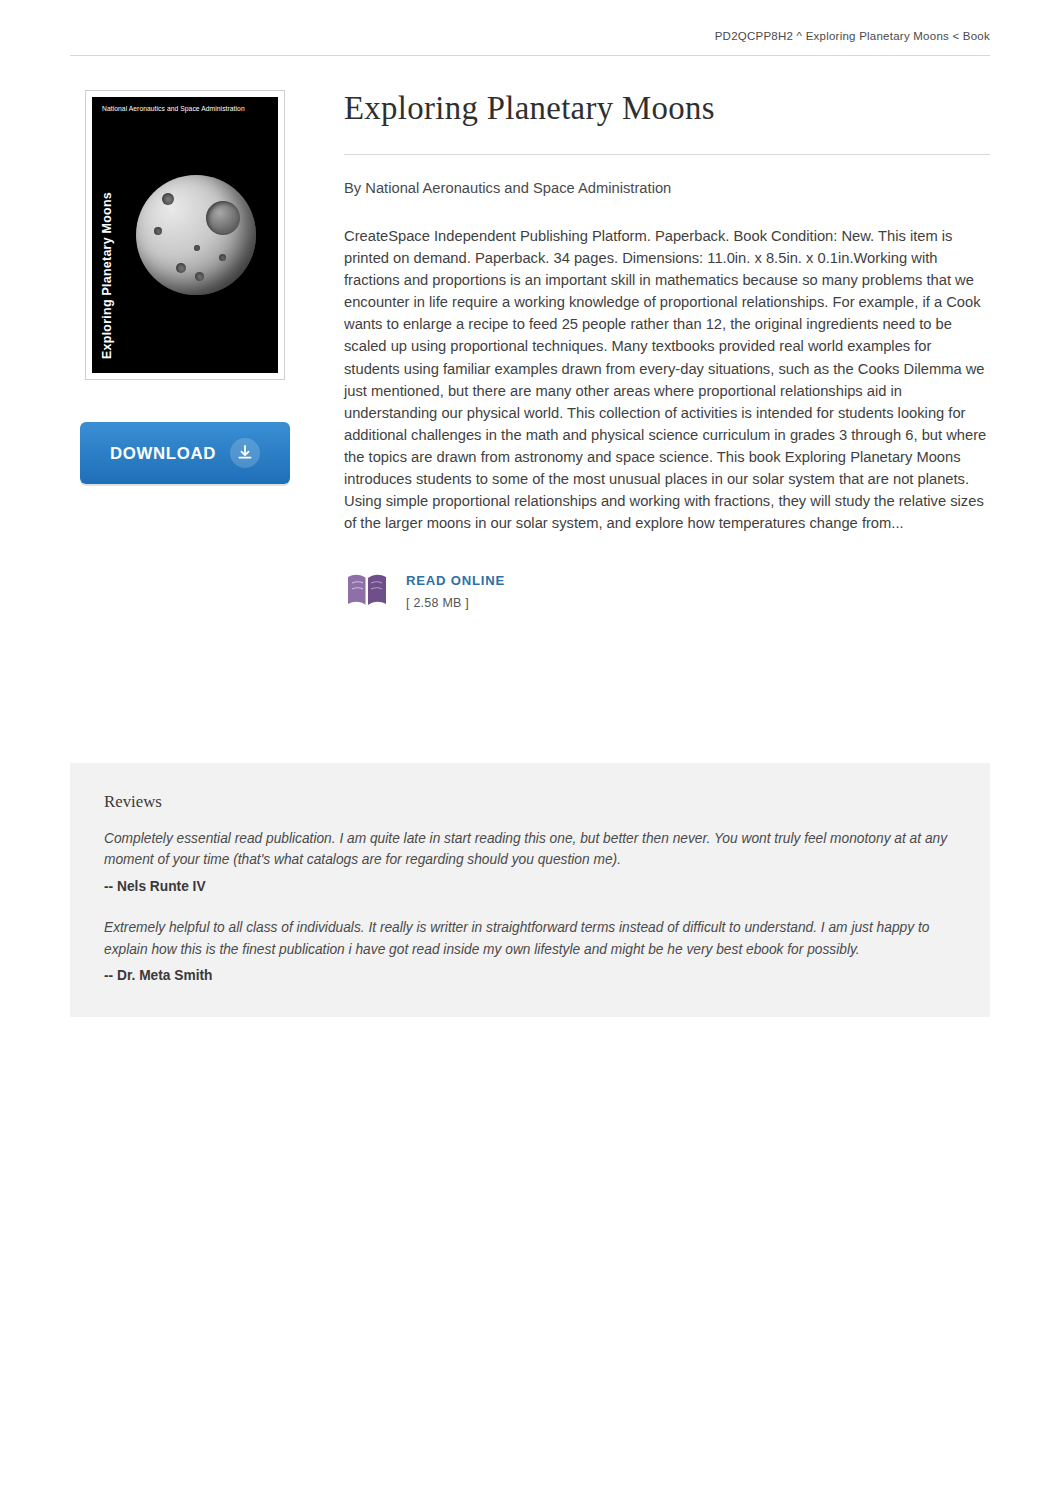PD2QCPP8H2 ^ Exploring Planetary Moons < Book
National Aeronautics and Space Administration
Exploring Planetary Moons
Download
Exploring Planetary Moons
By National Aeronautics and Space Administration
CreateSpace Independent Publishing Platform. Paperback. Book Condition: New. This item is printed on demand. Paperback. 34 pages. Dimensions: 11.0in. x 8.5in. x 0.1in.Working with fractions and proportions is an important skill in mathematics because so many problems that we encounter in life require a working knowledge of proportional relationships. For example, if a Cook wants to enlarge a recipe to feed 25 people rather than 12, the original ingredients need to be scaled up using proportional techniques. Many textbooks provided real world examples for students using familiar examples drawn from every-day situations, such as the Cooks Dilemma we just mentioned, but there are many other areas where proportional relationships aid in understanding our physical world. This collection of activities is intended for students looking for additional challenges in the math and physical science curriculum in grades 3 through 6, but where the topics are drawn from astronomy and space science. This book Exploring Planetary Moons introduces students to some of the most unusual places in our solar system that are not planets. Using simple proportional relationships and working with fractions, they will study the relative sizes of the larger moons in our solar system, and explore how temperatures change from...
Read Online
[ 2.58 MB ]
Reviews
Completely essential read publication. I am quite late in start reading this one, but better then never. You wont truly feel monotony at at any moment of your time (that's what catalogs are for regarding should you question me).
-- Nels Runte IV
Extremely helpful to all class of individuals. It really is writter in straightforward terms instead of difficult to understand. I am just happy to explain how this is the finest publication i have got read inside my own lifestyle and might be he very best ebook for possibly.
-- Dr. Meta Smith